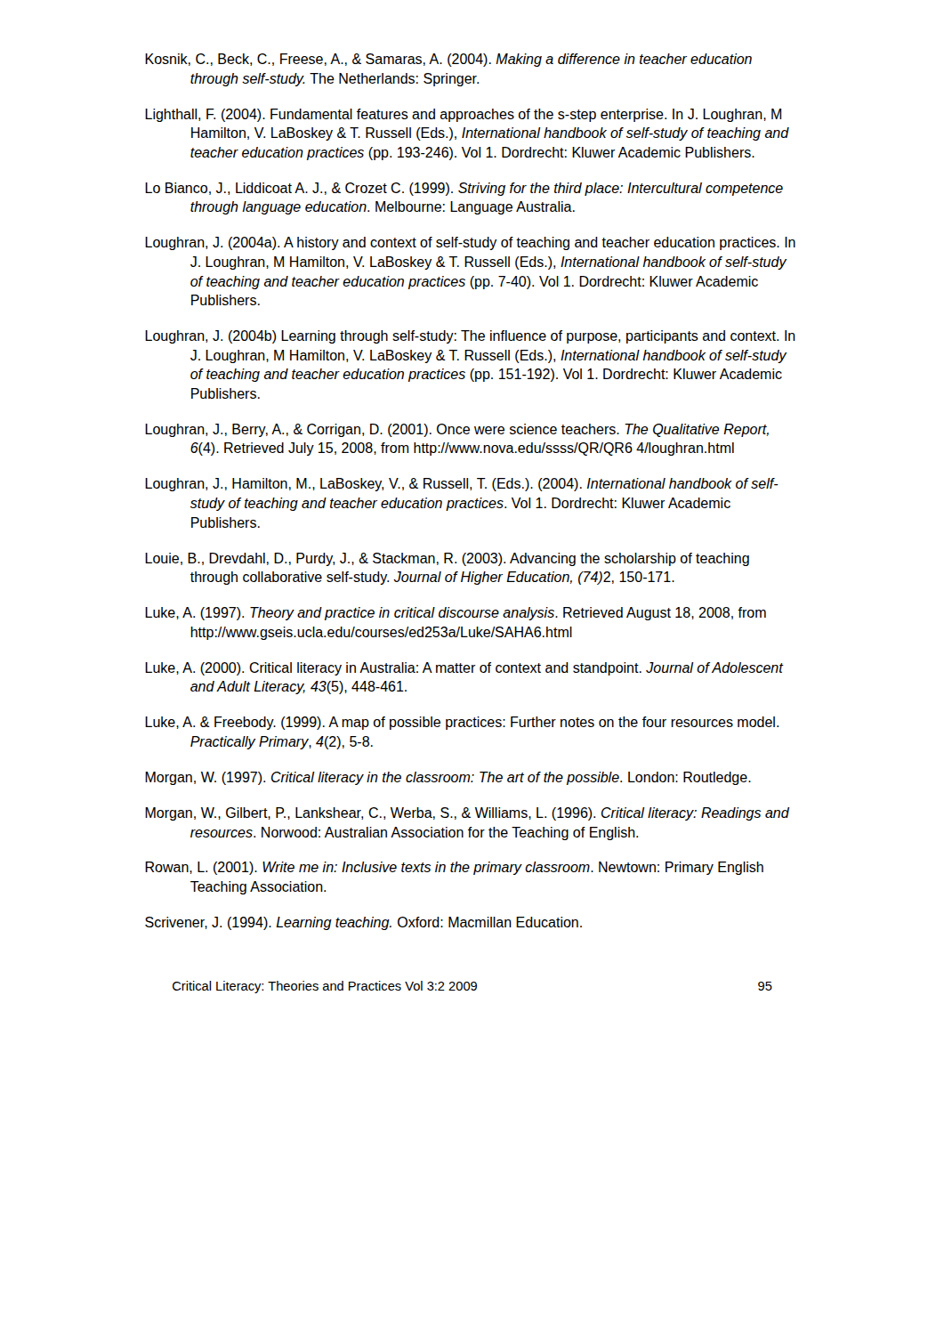Kosnik, C., Beck, C., Freese, A., & Samaras, A. (2004). Making a difference in teacher education through self-study. The Netherlands: Springer.
Lighthall, F. (2004). Fundamental features and approaches of the s-step enterprise. In J. Loughran, M Hamilton, V. LaBoskey & T. Russell (Eds.), International handbook of self-study of teaching and teacher education practices (pp. 193-246). Vol 1. Dordrecht: Kluwer Academic Publishers.
Lo Bianco, J., Liddicoat A. J., & Crozet C. (1999). Striving for the third place: Intercultural competence through language education. Melbourne: Language Australia.
Loughran, J. (2004a). A history and context of self-study of teaching and teacher education practices. In J. Loughran, M Hamilton, V. LaBoskey & T. Russell (Eds.), International handbook of self-study of teaching and teacher education practices (pp. 7-40). Vol 1. Dordrecht: Kluwer Academic Publishers.
Loughran, J. (2004b) Learning through self-study: The influence of purpose, participants and context. In J. Loughran, M Hamilton, V. LaBoskey & T. Russell (Eds.), International handbook of self-study of teaching and teacher education practices (pp. 151-192). Vol 1. Dordrecht: Kluwer Academic Publishers.
Loughran, J., Berry, A., & Corrigan, D. (2001). Once were science teachers. The Qualitative Report, 6(4). Retrieved July 15, 2008, from http://www.nova.edu/ssss/QR/QR6 4/loughran.html
Loughran, J., Hamilton, M., LaBoskey, V., & Russell, T. (Eds.). (2004). International handbook of self-study of teaching and teacher education practices. Vol 1. Dordrecht: Kluwer Academic Publishers.
Louie, B., Drevdahl, D., Purdy, J., & Stackman, R. (2003). Advancing the scholarship of teaching through collaborative self-study. Journal of Higher Education, (74)2, 150-171.
Luke, A. (1997). Theory and practice in critical discourse analysis. Retrieved August 18, 2008, from http://www.gseis.ucla.edu/courses/ed253a/Luke/SAHA6.html
Luke, A. (2000). Critical literacy in Australia: A matter of context and standpoint. Journal of Adolescent and Adult Literacy, 43(5), 448-461.
Luke, A. & Freebody. (1999). A map of possible practices: Further notes on the four resources model. Practically Primary, 4(2), 5-8.
Morgan, W. (1997). Critical literacy in the classroom: The art of the possible. London: Routledge.
Morgan, W., Gilbert, P., Lankshear, C., Werba, S., & Williams, L. (1996). Critical literacy: Readings and resources. Norwood: Australian Association for the Teaching of English.
Rowan, L. (2001). Write me in: Inclusive texts in the primary classroom. Newtown: Primary English Teaching Association.
Scrivener, J. (1994). Learning teaching. Oxford: Macmillan Education.
Critical Literacy: Theories and Practices Vol 3:2 2009 95